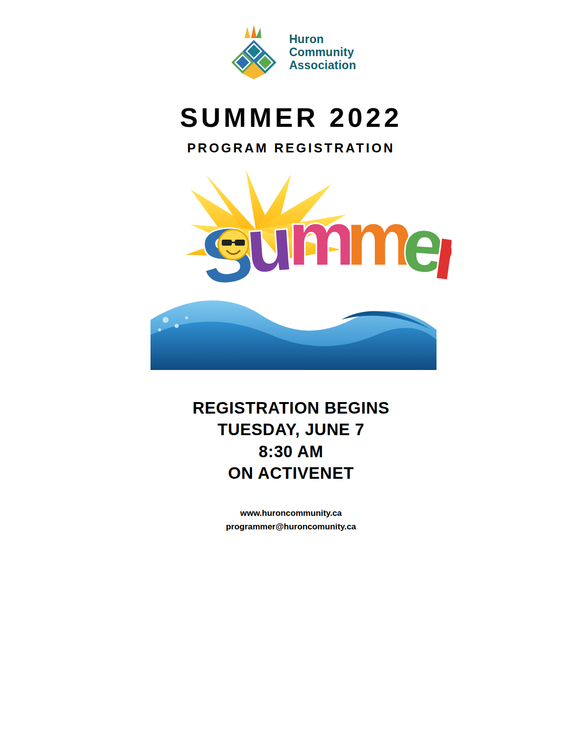Huron Community Association
SUMMER 2022
PROGRAM REGISTRATION
S u m m e r
REGISTRATION BEGINS TUESDAY, JUNE 7 8:30 AM ON ACTIVENET
www.huroncommunity.ca
programmer@huroncomunity.ca